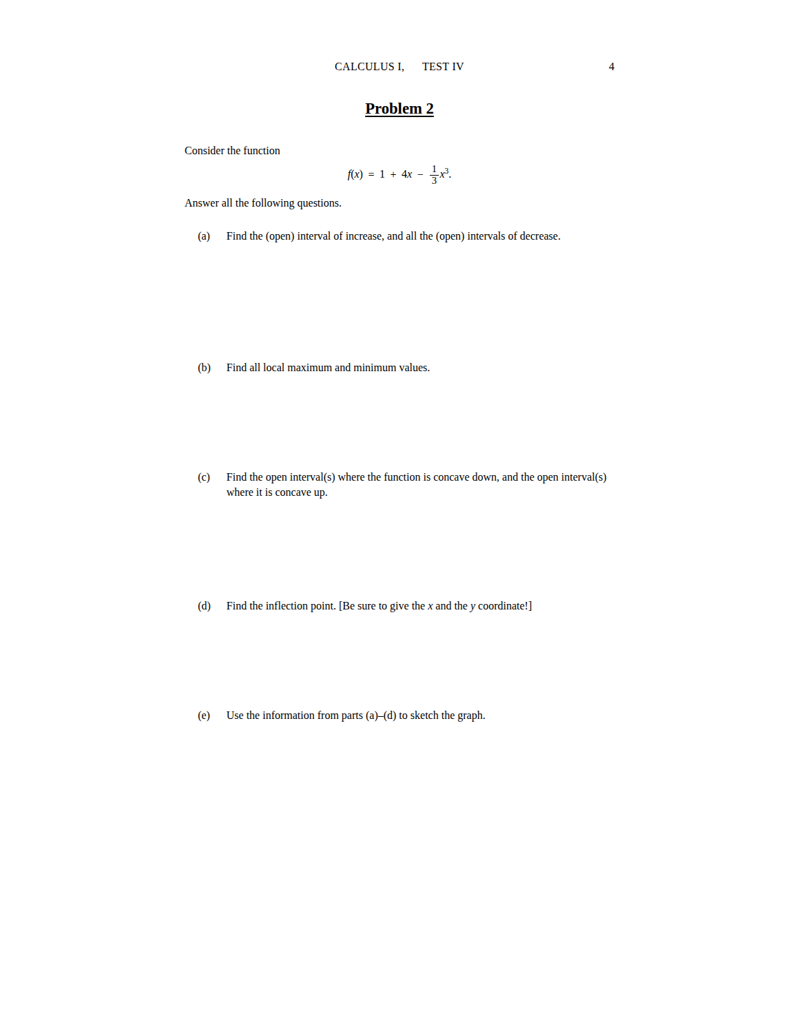CALCULUS I, TEST IV 4
Problem 2
Consider the function
f(x) = 1 + 4x − 13 x3.
Answer all the following questions.
(a) Find the (open) interval of increase, and all the (open) intervals of decrease.
(b) Find all local maximum and minimum values.
(c) Find the open interval(s) where the function is concave down, and the open interval(s) where it is concave up.
(d) Find the inflection point. [Be sure to give the x and the y coordinate!]
(e) Use the information from parts (a)–(d) to sketch the graph.